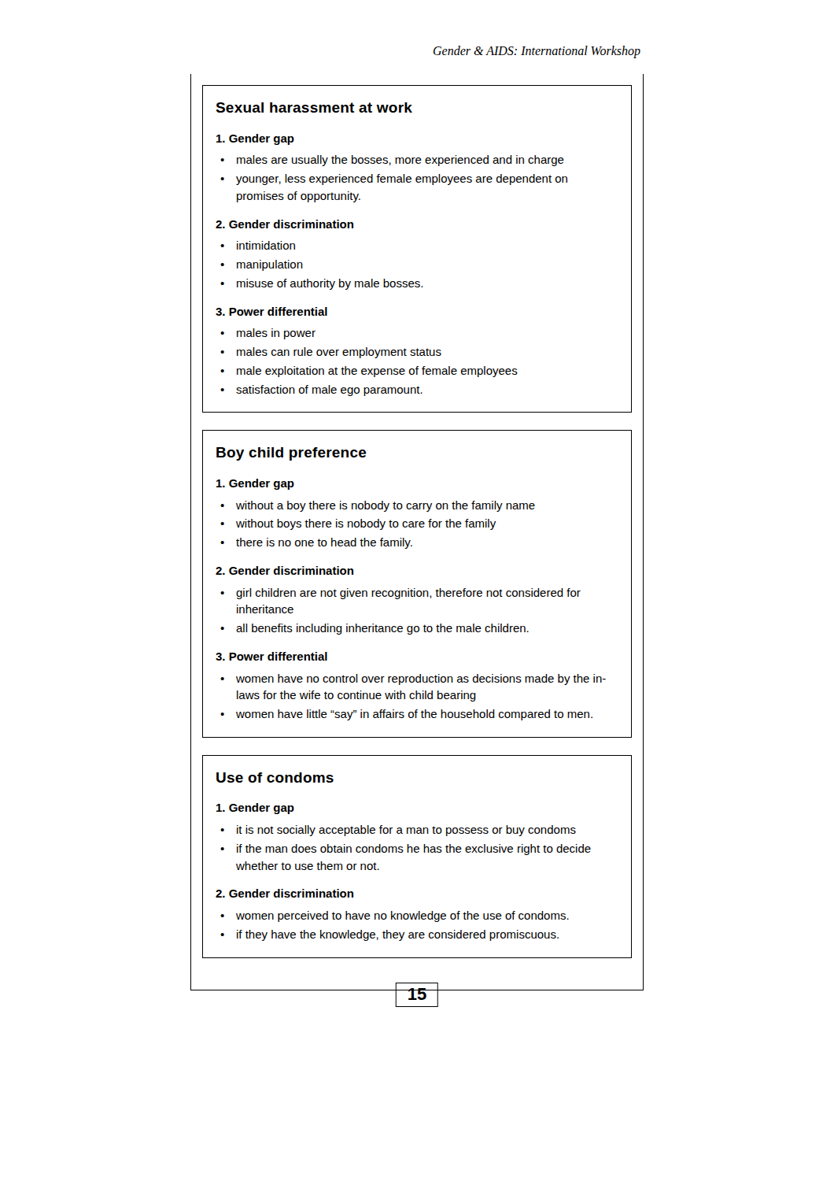Gender & AIDS: International Workshop
Sexual harassment at work
1. Gender gap
males are usually the bosses, more experienced and in charge
younger, less experienced female employees are dependent on promises of opportunity.
2. Gender discrimination
intimidation
manipulation
misuse of authority by male bosses.
3. Power differential
males in power
males can rule over employment status
male exploitation at the expense of female employees
satisfaction of male ego paramount.
Boy child preference
1. Gender gap
without a boy there is nobody to carry on the family name
without boys there is nobody to care for the family
there is no one to head the family.
2. Gender discrimination
girl children are not given recognition, therefore not considered for inheritance
all benefits including inheritance go to the male children.
3. Power differential
women have no control over reproduction as decisions made by the in-laws for the wife to continue with child bearing
women have little “say” in affairs of the household compared to men.
Use of condoms
1. Gender gap
it is not socially acceptable for a man to possess or buy condoms
if the man does obtain condoms he has the exclusive right to decide whether to use them or not.
2. Gender discrimination
women perceived to have no knowledge of the use of condoms.
if they have the knowledge, they are considered promiscuous.
15